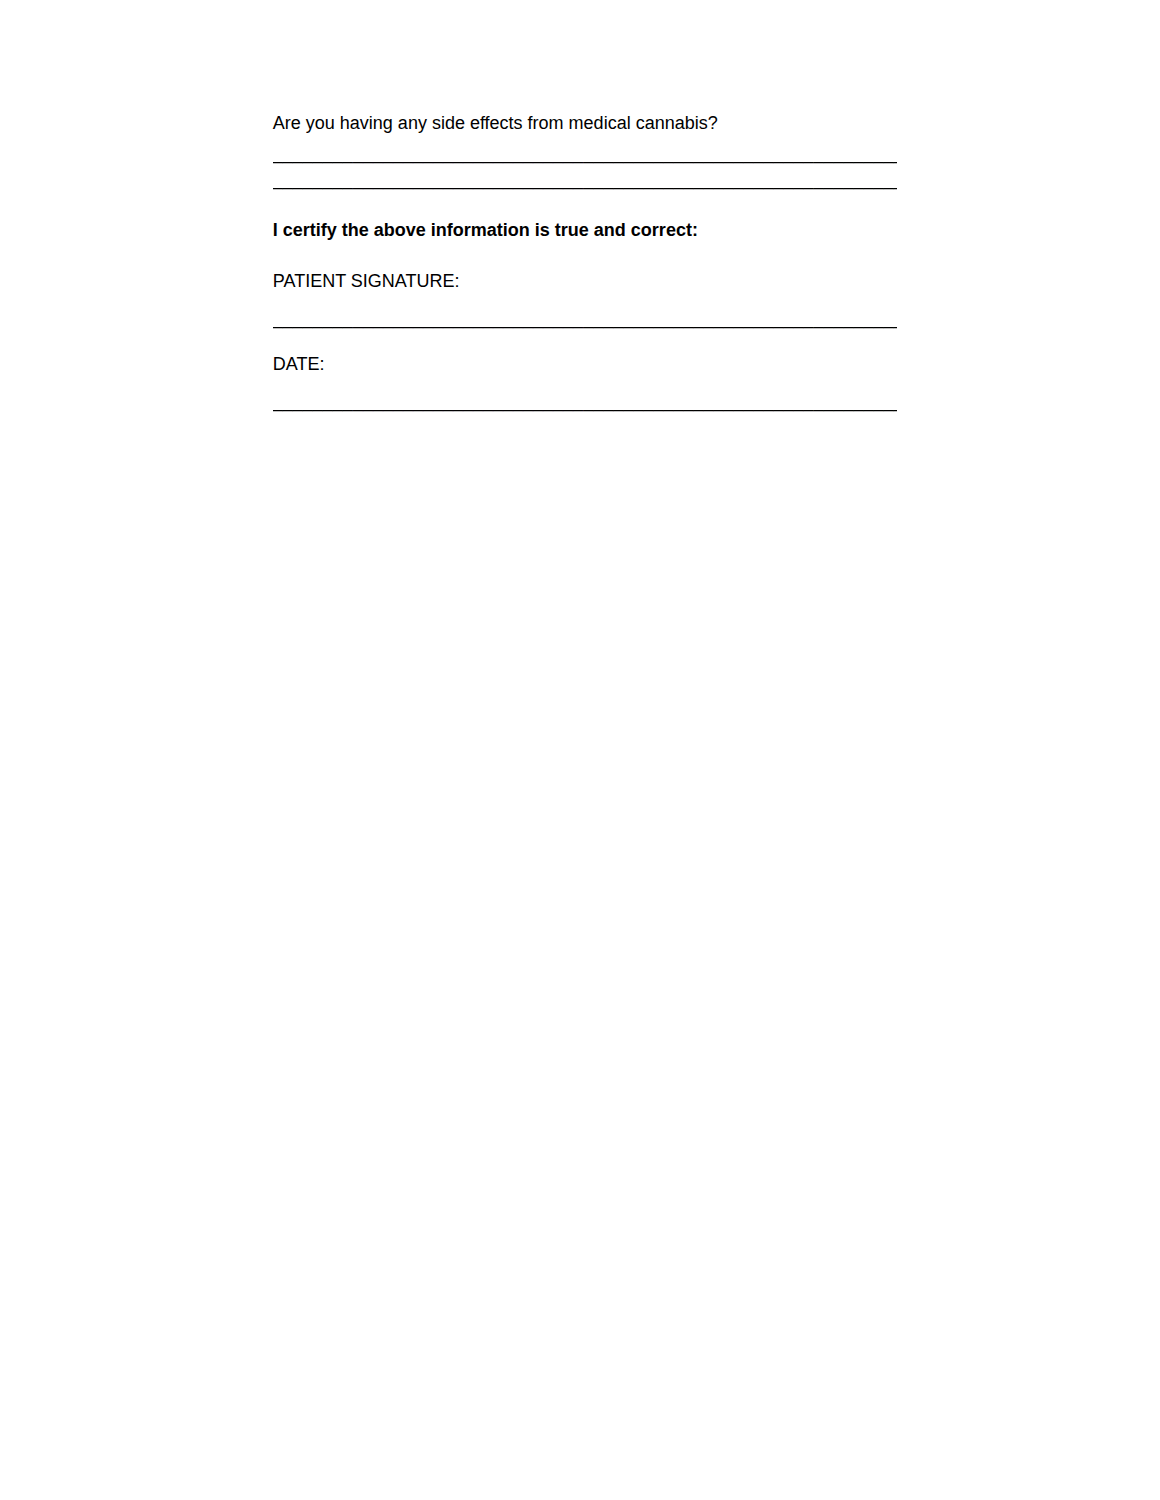Are you having any side effects from medical cannabis?
______________________________________________________________________________ ______________________________________________________________________________
I certify the above information is true and correct:
PATIENT SIGNATURE:
______________________________________________________________________________
DATE:
______________________________________________________________________________